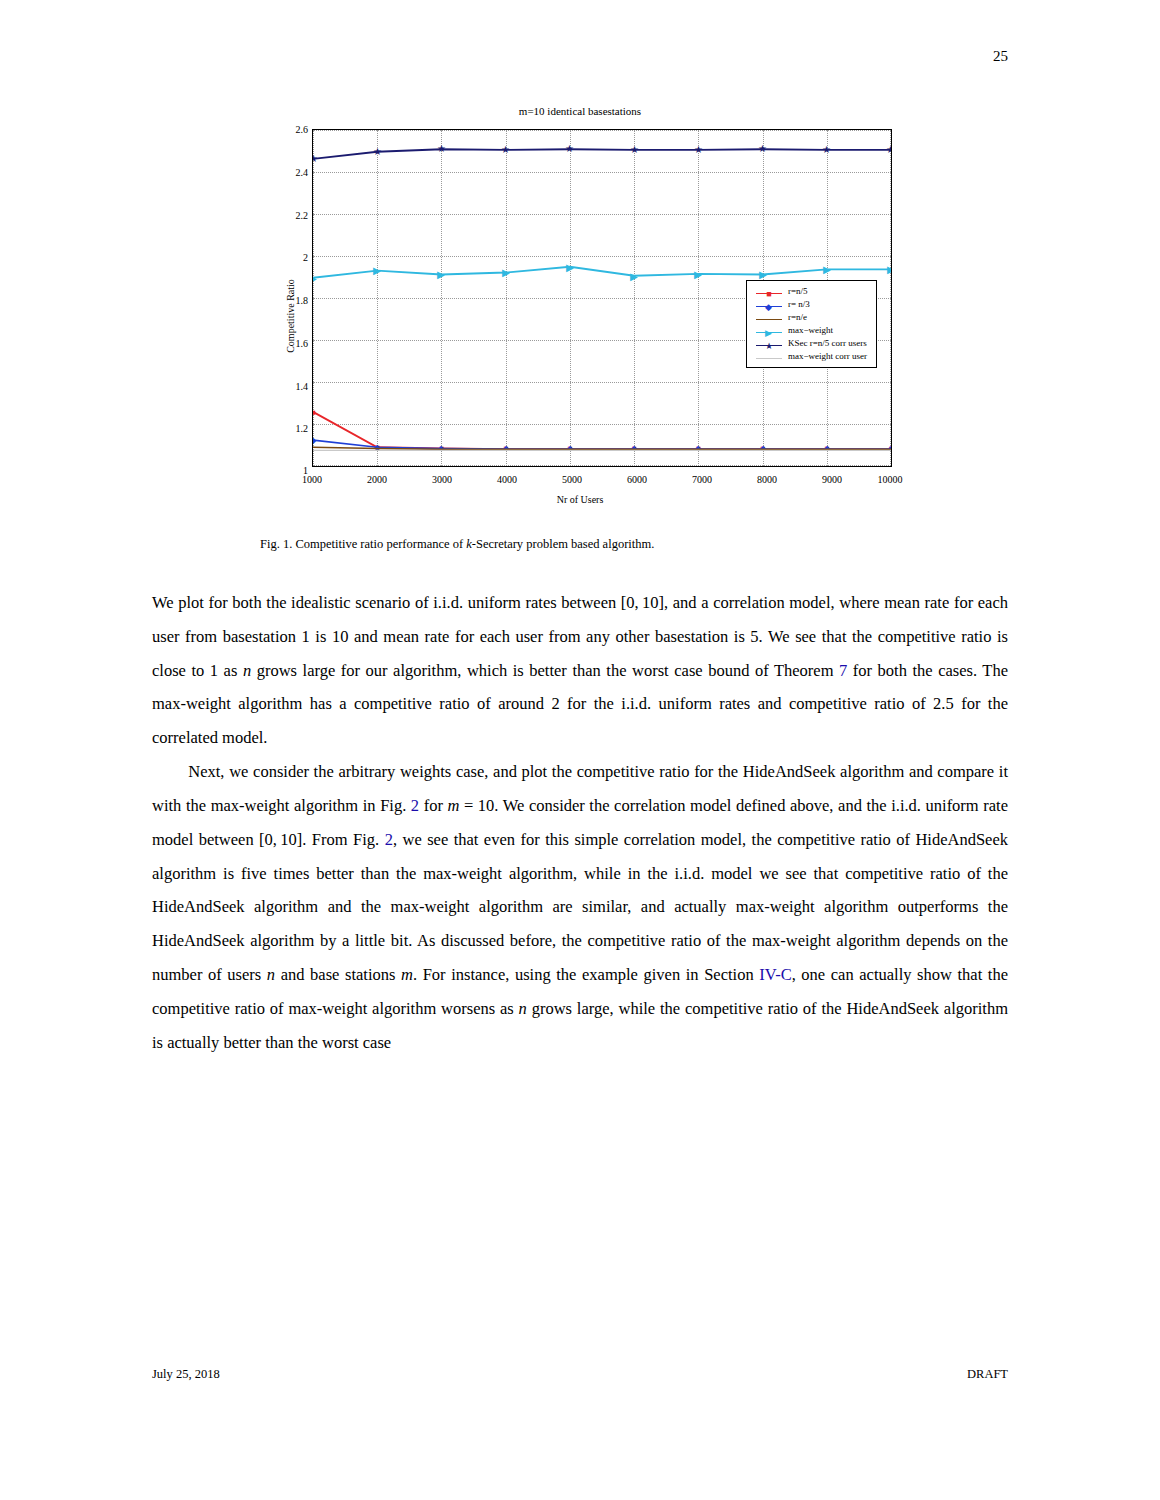25
m=10 identical basestations
Competitive Ratio
y mapping: 2.6 -> 0 ; 1.0 -> 500 => y = (2.6 - v)/1.6*500 ★ ★ ★ ★ ★ ★ ★ ★ ★ ★ ▶ ▶ ▶ ▶ ▶ ▶ ▶ ▶ ▶ ▶ ■ ■ ■ ■ ■ ■ ■ ■ ■ ■ ◆ ◆ ◆ ◆ ◆ ◆ ◆ ◆ ◆ ◆
| ■ | r=n/5 |
| ◆ | r= n/3 |
| | r=n/e |
| ▶ | max−weight |
| ★ | KSec r=n/5 corr users |
| | max−weight corr user |
2.6
2.4
2.2
2
1.8
1.6
1.4
1.2
1
1000
2000
3000
4000
5000
6000
7000
8000
9000
10000
Nr of Users
Fig. 1. Competitive ratio performance of k-Secretary problem based algorithm.
We plot for both the idealistic scenario of i.i.d. uniform rates between [0, 10], and a correlation model, where mean rate for each user from basestation 1 is 10 and mean rate for each user from any other basestation is 5. We see that the competitive ratio is close to 1 as n grows large for our algorithm, which is better than the worst case bound of Theorem 7 for both the cases. The max-weight algorithm has a competitive ratio of around 2 for the i.i.d. uniform rates and competitive ratio of 2.5 for the correlated model.
Next, we consider the arbitrary weights case, and plot the competitive ratio for the HideAndSeek algorithm and compare it with the max-weight algorithm in Fig. 2 for m = 10. We consider the correlation model defined above, and the i.i.d. uniform rate model between [0, 10]. From Fig. 2, we see that even for this simple correlation model, the competitive ratio of HideAndSeek algorithm is five times better than the max-weight algorithm, while in the i.i.d. model we see that competitive ratio of the HideAndSeek algorithm and the max-weight algorithm are similar, and actually max-weight algorithm outperforms the HideAndSeek algorithm by a little bit. As discussed before, the competitive ratio of the max-weight algorithm depends on the number of users n and base stations m. For instance, using the example given in Section IV-C, one can actually show that the competitive ratio of max-weight algorithm worsens as n grows large, while the competitive ratio of the HideAndSeek algorithm is actually better than the worst case
July 25, 2018 DRAFT